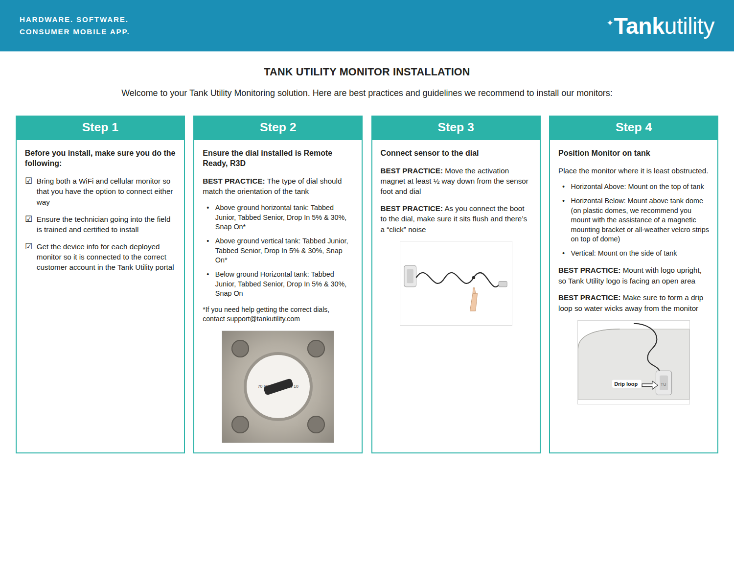Hardware. Software.
Consumer Mobile App.
✦Tank utility
TANK UTILITY MONITOR INSTALLATION
Welcome to your Tank Utility Monitoring solution. Here are best practices and guidelines we recommend to install our monitors:
Step 1
Before you install, make sure you do the following:
Bring both a WiFi and cellular monitor so that you have the option to connect either way
Ensure the technician going into the field is trained and certified to install
Get the device info for each deployed monitor so it is connected to the correct customer account in the Tank Utility portal
Step 2
Ensure the dial installed is Remote Ready, R3D
BEST PRACTICE: The type of dial should match the orientation of the tank
Above ground horizontal tank: Tabbed Junior, Tabbed Senior, Drop In 5% & 30%, Snap On*
Above ground vertical tank: Tabbed Junior, Tabbed Senior, Drop In 5% & 30%, Snap On*
Below ground Horizontal tank: Tabbed Junior, Tabbed Senior, Drop In 5% & 30%, Snap On
*If you need help getting the correct dials, contact support@tankutility.com
70 60 50 40 30 20 10
Step 3
Connect sensor to the dial
BEST PRACTICE: Move the activation magnet at least ½ way down from the sensor foot and dial
BEST PRACTICE: As you connect the boot to the dial, make sure it sits flush and there’s a “click” noise
Step 4
Position Monitor on tank
Place the monitor where it is least obstructed.
Horizontal Above: Mount on the top of tank
Horizontal Below: Mount above tank dome (on plastic domes, we recommend you mount with the assistance of a magnetic mounting bracket or all-weather velcro strips on top of dome)
Vertical: Mount on the side of tank
BEST PRACTICE: Mount with logo upright, so Tank Utility logo is facing an open area
BEST PRACTICE: Make sure to form a drip loop so water wicks away from the monitor
TU Drip loop